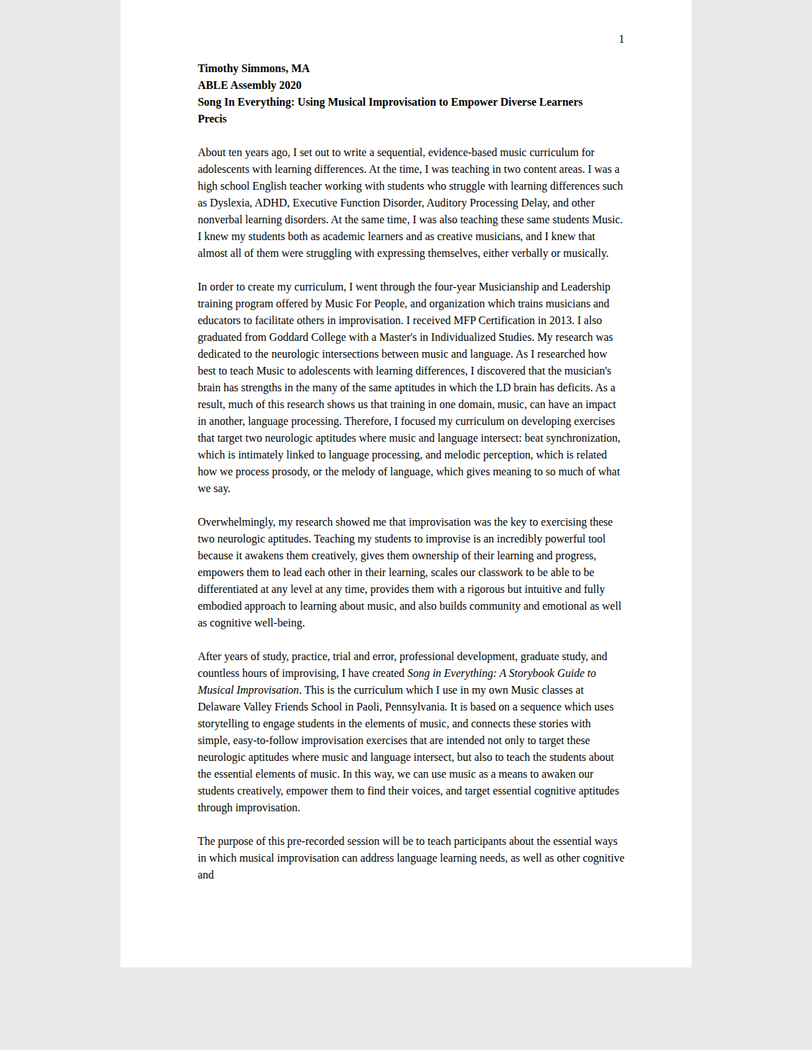1
Timothy Simmons, MA
ABLE Assembly 2020
Song In Everything: Using Musical Improvisation to Empower Diverse Learners
Precis
About ten years ago, I set out to write a sequential, evidence-based music curriculum for adolescents with learning differences. At the time, I was teaching in two content areas. I was a high school English teacher working with students who struggle with learning differences such as Dyslexia, ADHD, Executive Function Disorder, Auditory Processing Delay, and other nonverbal learning disorders. At the same time, I was also teaching these same students Music. I knew my students both as academic learners and as creative musicians, and I knew that almost all of them were struggling with expressing themselves, either verbally or musically.
In order to create my curriculum, I went through the four-year Musicianship and Leadership training program offered by Music For People, and organization which trains musicians and educators to facilitate others in improvisation. I received MFP Certification in 2013. I also graduated from Goddard College with a Master's in Individualized Studies. My research was dedicated to the neurologic intersections between music and language. As I researched how best to teach Music to adolescents with learning differences, I discovered that the musician's brain has strengths in the many of the same aptitudes in which the LD brain has deficits. As a result, much of this research shows us that training in one domain, music, can have an impact in another, language processing. Therefore, I focused my curriculum on developing exercises that target two neurologic aptitudes where music and language intersect: beat synchronization, which is intimately linked to language processing, and melodic perception, which is related how we process prosody, or the melody of language, which gives meaning to so much of what we say.
Overwhelmingly, my research showed me that improvisation was the key to exercising these two neurologic aptitudes. Teaching my students to improvise is an incredibly powerful tool because it awakens them creatively, gives them ownership of their learning and progress, empowers them to lead each other in their learning, scales our classwork to be able to be differentiated at any level at any time, provides them with a rigorous but intuitive and fully embodied approach to learning about music, and also builds community and emotional as well as cognitive well-being.
After years of study, practice, trial and error, professional development, graduate study, and countless hours of improvising, I have created Song in Everything: A Storybook Guide to Musical Improvisation. This is the curriculum which I use in my own Music classes at Delaware Valley Friends School in Paoli, Pennsylvania. It is based on a sequence which uses storytelling to engage students in the elements of music, and connects these stories with simple, easy-to-follow improvisation exercises that are intended not only to target these neurologic aptitudes where music and language intersect, but also to teach the students about the essential elements of music. In this way, we can use music as a means to awaken our students creatively, empower them to find their voices, and target essential cognitive aptitudes through improvisation.
The purpose of this pre-recorded session will be to teach participants about the essential ways in which musical improvisation can address language learning needs, as well as other cognitive and